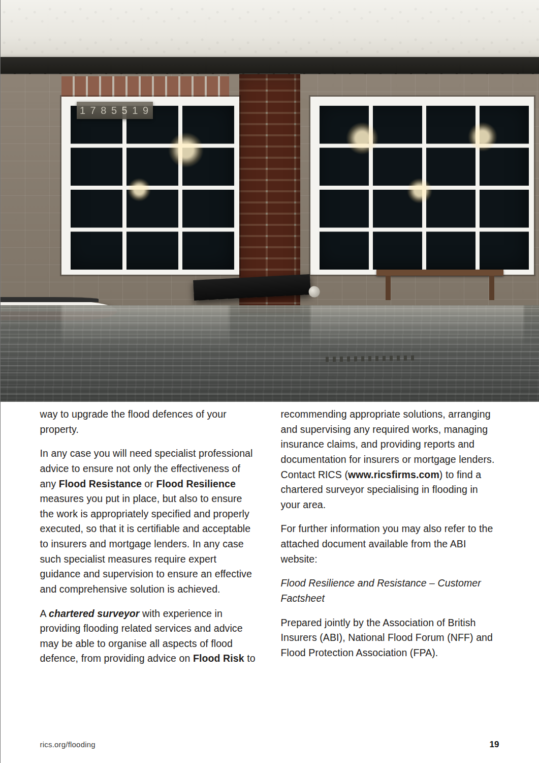1 7 8 5 5 1 9
way to upgrade the flood defences of your property.
In any case you will need specialist professional advice to ensure not only the effectiveness of any Flood Resistance or Flood Resilience measures you put in place, but also to ensure the work is appropriately specified and properly executed, so that it is certifiable and acceptable to insurers and mortgage lenders. In any case such specialist measures require expert guidance and supervision to ensure an effective and comprehensive solution is achieved.
A chartered surveyor with experience in providing flooding related services and advice may be able to organise all aspects of flood defence, from providing advice on Flood Risk to recommending appropriate solutions, arranging and supervising any required works, managing insurance claims, and providing reports and documentation for insurers or mortgage lenders. Contact RICS (www.ricsfirms.com) to find a chartered surveyor specialising in flooding in your area.
For further information you may also refer to the attached document available from the ABI website:
Flood Resilience and Resistance – Customer Factsheet
Prepared jointly by the Association of British Insurers (ABI), National Flood Forum (NFF) and Flood Protection Association (FPA).
rics.org/flooding 19